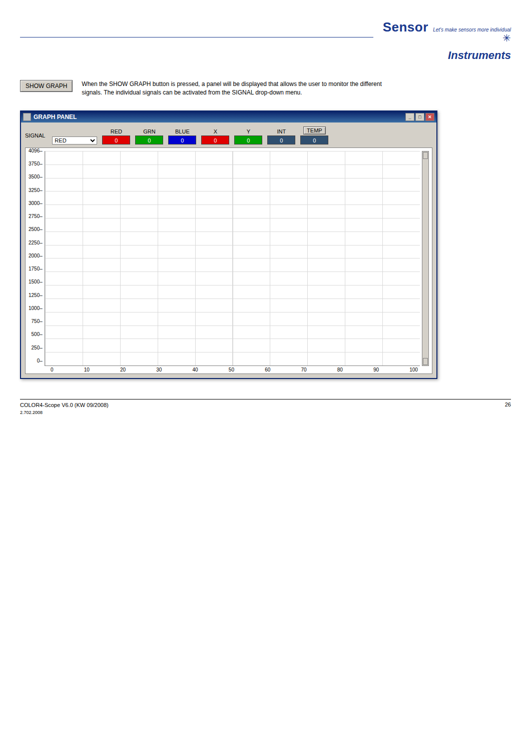Sensor Let's make sensors more individual
✳
Instruments
SHOW GRAPH
When the SHOW GRAPH button is pressed, a panel will be displayed that allows the user to monitor the different signals. The individual signals can be activated from the SIGNAL drop-down menu.
GRAPH PANEL
_ □ ✕
SIGNAL RED GRN BLUE X Y INT TEMP
RED
0
GRN
0
BLUE
0
X
0
Y
0
INT
0
TEMP
0
4096– 3750– 3500– 3250– 3000– 2750– 2500– 2250– 2000– 1750– 1500– 1250– 1000– 750– 500– 250– 0–
0 10 20 30 40 50 60 70 80 90 100
COLOR4-Scope V6.0 (KW 09/2008)
2.702.2008
26